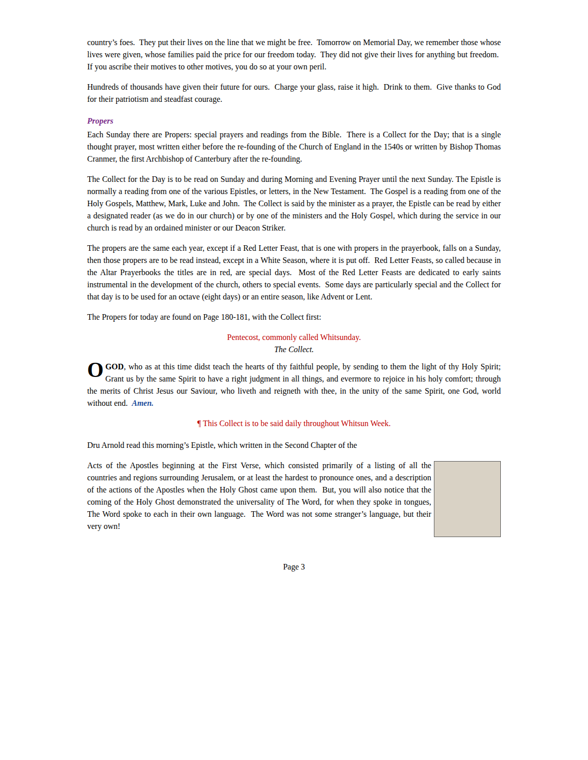country’s foes. They put their lives on the line that we might be free. Tomorrow on Memorial Day, we remember those whose lives were given, whose families paid the price for our freedom today. They did not give their lives for anything but freedom. If you ascribe their motives to other motives, you do so at your own peril.
Hundreds of thousands have given their future for ours. Charge your glass, raise it high. Drink to them. Give thanks to God for their patriotism and steadfast courage.
Propers
Each Sunday there are Propers: special prayers and readings from the Bible. There is a Collect for the Day; that is a single thought prayer, most written either before the re-founding of the Church of England in the 1540s or written by Bishop Thomas Cranmer, the first Archbishop of Canterbury after the re-founding.
The Collect for the Day is to be read on Sunday and during Morning and Evening Prayer until the next Sunday. The Epistle is normally a reading from one of the various Epistles, or letters, in the New Testament. The Gospel is a reading from one of the Holy Gospels, Matthew, Mark, Luke and John. The Collect is said by the minister as a prayer, the Epistle can be read by either a designated reader (as we do in our church) or by one of the ministers and the Holy Gospel, which during the service in our church is read by an ordained minister or our Deacon Striker.
The propers are the same each year, except if a Red Letter Feast, that is one with propers in the prayerbook, falls on a Sunday, then those propers are to be read instead, except in a White Season, where it is put off. Red Letter Feasts, so called because in the Altar Prayerbooks the titles are in red, are special days. Most of the Red Letter Feasts are dedicated to early saints instrumental in the development of the church, others to special events. Some days are particularly special and the Collect for that day is to be used for an octave (eight days) or an entire season, like Advent or Lent.
The Propers for today are found on Page 180-181, with the Collect first:
Pentecost, commonly called Whitsunday.
The Collect.
O GOD, who as at this time didst teach the hearts of thy faithful people, by sending to them the light of thy Holy Spirit; Grant us by the same Spirit to have a right judgment in all things, and evermore to rejoice in his holy comfort; through the merits of Christ Jesus our Saviour, who liveth and reigneth with thee, in the unity of the same Spirit, one God, world without end. Amen.
¶ This Collect is to be said daily throughout Whitsun Week.
Dru Arnold read this morning’s Epistle, which written in the Second Chapter of the
Acts of the Apostles beginning at the First Verse, which consisted primarily of a listing of all the countries and regions surrounding Jerusalem, or at least the hardest to pronounce ones, and a description of the actions of the Apostles when the Holy Ghost came upon them. But, you will also notice that the coming of the Holy Ghost demonstrated the universality of The Word, for when they spoke in tongues, The Word spoke to each in their own language. The Word was not some stranger’s language, but their very own!
Page 3